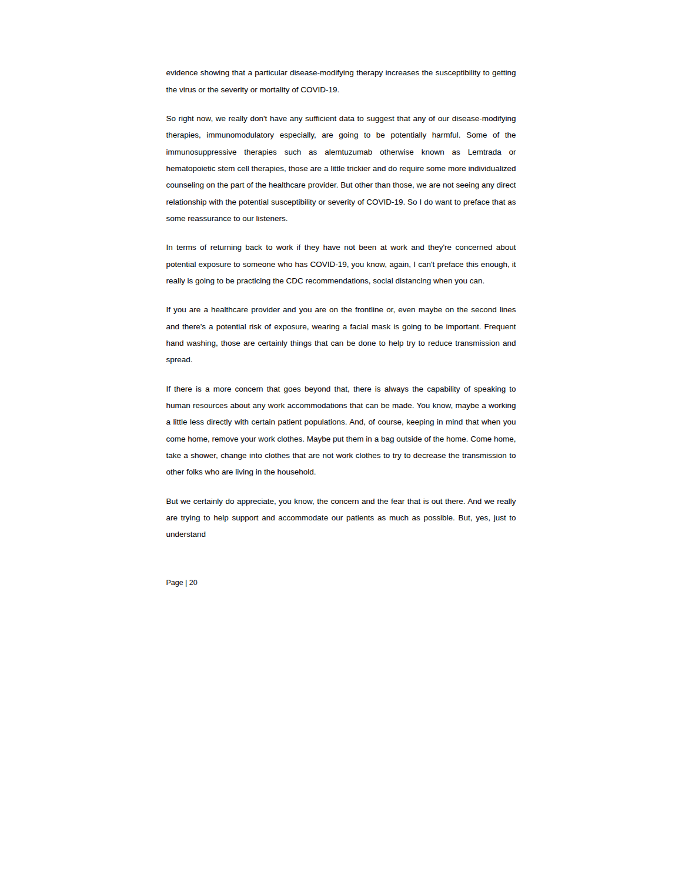evidence showing that a particular disease-modifying therapy increases the susceptibility to getting the virus or the severity or mortality of COVID-19.
So right now, we really don't have any sufficient data to suggest that any of our disease-modifying therapies, immunomodulatory especially, are going to be potentially harmful. Some of the immunosuppressive therapies such as alemtuzumab otherwise known as Lemtrada or hematopoietic stem cell therapies, those are a little trickier and do require some more individualized counseling on the part of the healthcare provider. But other than those, we are not seeing any direct relationship with the potential susceptibility or severity of COVID-19. So I do want to preface that as some reassurance to our listeners.
In terms of returning back to work if they have not been at work and they're concerned about potential exposure to someone who has COVID-19, you know, again, I can't preface this enough, it really is going to be practicing the CDC recommendations, social distancing when you can.
If you are a healthcare provider and you are on the frontline or, even maybe on the second lines and there's a potential risk of exposure, wearing a facial mask is going to be important. Frequent hand washing, those are certainly things that can be done to help try to reduce transmission and spread.
If there is a more concern that goes beyond that, there is always the capability of speaking to human resources about any work accommodations that can be made. You know, maybe a working a little less directly with certain patient populations. And, of course, keeping in mind that when you come home, remove your work clothes. Maybe put them in a bag outside of the home. Come home, take a shower, change into clothes that are not work clothes to try to decrease the transmission to other folks who are living in the household.
But we certainly do appreciate, you know, the concern and the fear that is out there. And we really are trying to help support and accommodate our patients as much as possible. But, yes, just to understand
Page | 20